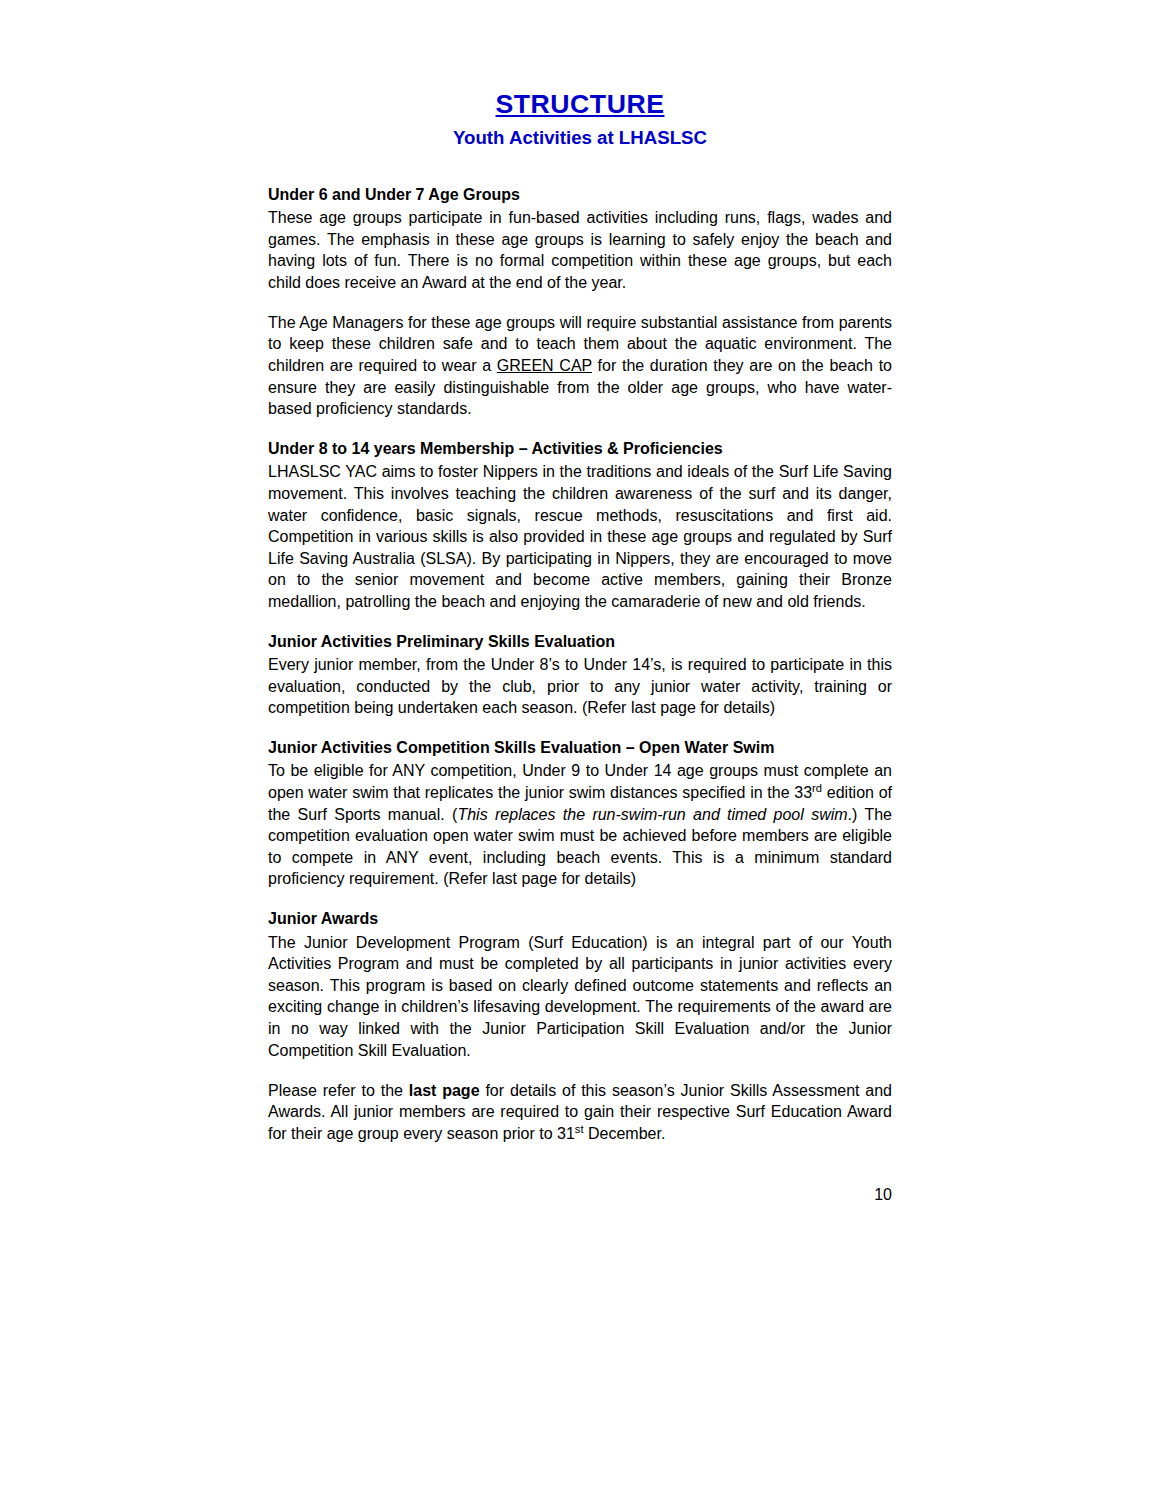STRUCTURE
Youth Activities at LHASLSC
Under 6 and Under 7 Age Groups
These age groups participate in fun-based activities including runs, flags, wades and games. The emphasis in these age groups is learning to safely enjoy the beach and having lots of fun. There is no formal competition within these age groups, but each child does receive an Award at the end of the year.
The Age Managers for these age groups will require substantial assistance from parents to keep these children safe and to teach them about the aquatic environment. The children are required to wear a GREEN CAP for the duration they are on the beach to ensure they are easily distinguishable from the older age groups, who have water-based proficiency standards.
Under 8 to 14 years Membership – Activities & Proficiencies
LHASLSC YAC aims to foster Nippers in the traditions and ideals of the Surf Life Saving movement. This involves teaching the children awareness of the surf and its danger, water confidence, basic signals, rescue methods, resuscitations and first aid. Competition in various skills is also provided in these age groups and regulated by Surf Life Saving Australia (SLSA). By participating in Nippers, they are encouraged to move on to the senior movement and become active members, gaining their Bronze medallion, patrolling the beach and enjoying the camaraderie of new and old friends.
Junior Activities Preliminary Skills Evaluation
Every junior member, from the Under 8’s to Under 14’s, is required to participate in this evaluation, conducted by the club, prior to any junior water activity, training or competition being undertaken each season. (Refer last page for details)
Junior Activities Competition Skills Evaluation – Open Water Swim
To be eligible for ANY competition, Under 9 to Under 14 age groups must complete an open water swim that replicates the junior swim distances specified in the 33rd edition of the Surf Sports manual. (This replaces the run-swim-run and timed pool swim.) The competition evaluation open water swim must be achieved before members are eligible to compete in ANY event, including beach events. This is a minimum standard proficiency requirement. (Refer last page for details)
Junior Awards
The Junior Development Program (Surf Education) is an integral part of our Youth Activities Program and must be completed by all participants in junior activities every season. This program is based on clearly defined outcome statements and reflects an exciting change in children’s lifesaving development. The requirements of the award are in no way linked with the Junior Participation Skill Evaluation and/or the Junior Competition Skill Evaluation.
Please refer to the last page for details of this season’s Junior Skills Assessment and Awards. All junior members are required to gain their respective Surf Education Award for their age group every season prior to 31st December.
10